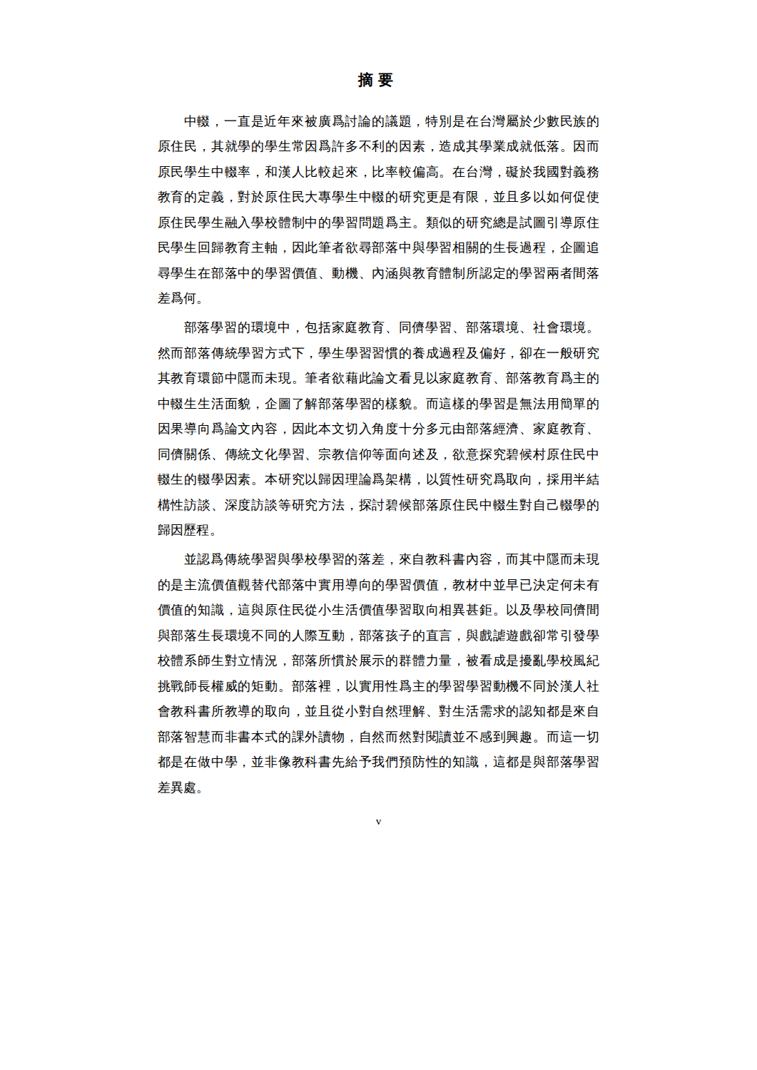摘要
中輟，一直是近年來被廣爲討論的議題，特別是在台灣屬於少數民族的原住民，其就學的學生常因爲許多不利的因素，造成其學業成就低落。因而原民學生中輟率，和漢人比較起來，比率較偏高。在台灣，礙於我國對義務教育的定義，對於原住民大專學生中輟的研究更是有限，並且多以如何促使原住民學生融入學校體制中的學習問題爲主。類似的研究總是試圖引導原住民學生回歸教育主軸，因此筆者欲尋部落中與學習相關的生長過程，企圖追尋學生在部落中的學習價值、動機、內涵與教育體制所認定的學習兩者間落差爲何。
部落學習的環境中，包括家庭教育、同儕學習、部落環境、社會環境。然而部落傳統學習方式下，學生學習習慣的養成過程及偏好，卻在一般研究其教育環節中隱而未現。筆者欲藉此論文看見以家庭教育、部落教育爲主的中輟生生活面貌，企圖了解部落學習的樣貌。而這樣的學習是無法用簡單的因果導向爲論文內容，因此本文切入角度十分多元由部落經濟、家庭教育、同儕關係、傳統文化學習、宗教信仰等面向述及，欲意探究碧候村原住民中輟生的輟學因素。本研究以歸因理論爲架構，以質性研究爲取向，採用半結構性訪談、深度訪談等研究方法，探討碧候部落原住民中輟生對自己輟學的歸因歷程。
並認爲傳統學習與學校學習的落差，來自教科書內容，而其中隱而未現的是主流價值觀替代部落中實用導向的學習價值，教材中並早已決定何未有價值的知識，這與原住民從小生活價值學習取向相異甚鉅。以及學校同儕間與部落生長環境不同的人際互動，部落孩子的直言，與戲謔遊戲卻常引發學校體系師生對立情況，部落所慣於展示的群體力量，被看成是擾亂學校風紀挑戰師長權威的矩動。部落裡，以實用性爲主的學習學習動機不同於漢人社會教科書所教導的取向，並且從小對自然理解、對生活需求的認知都是來自部落智慧而非書本式的課外讀物，自然而然對閱讀並不感到興趣。而這一切都是在做中學，並非像教科書先給予我們預防性的知識，這都是與部落學習差異處。
v